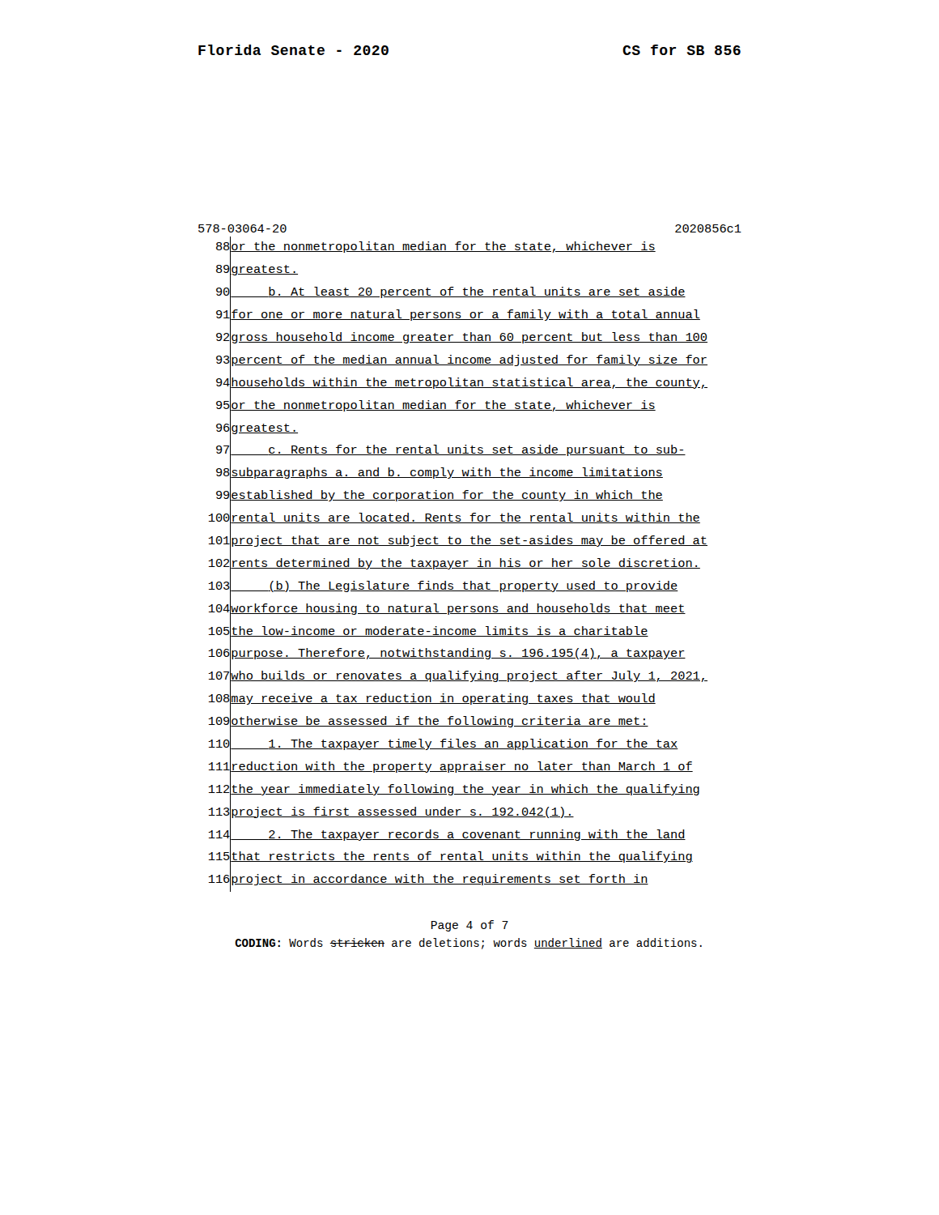Florida Senate - 2020 CS for SB 856
578-03064-20 2020856c1
| 88 | or the nonmetropolitan median for the state, whichever is |
| 89 | greatest. |
| 90 | b. At least 20 percent of the rental units are set aside |
| 91 | for one or more natural persons or a family with a total annual |
| 92 | gross household income greater than 60 percent but less than 100 |
| 93 | percent of the median annual income adjusted for family size for |
| 94 | households within the metropolitan statistical area, the county, |
| 95 | or the nonmetropolitan median for the state, whichever is |
| 96 | greatest. |
| 97 | c. Rents for the rental units set aside pursuant to sub- |
| 98 | subparagraphs a. and b. comply with the income limitations |
| 99 | established by the corporation for the county in which the |
| 100 | rental units are located. Rents for the rental units within the |
| 101 | project that are not subject to the set-asides may be offered at |
| 102 | rents determined by the taxpayer in his or her sole discretion. |
| 103 | (b) The Legislature finds that property used to provide |
| 104 | workforce housing to natural persons and households that meet |
| 105 | the low-income or moderate-income limits is a charitable |
| 106 | purpose. Therefore, notwithstanding s. 196.195(4), a taxpayer |
| 107 | who builds or renovates a qualifying project after July 1, 2021, |
| 108 | may receive a tax reduction in operating taxes that would |
| 109 | otherwise be assessed if the following criteria are met: |
| 110 | 1. The taxpayer timely files an application for the tax |
| 111 | reduction with the property appraiser no later than March 1 of |
| 112 | the year immediately following the year in which the qualifying |
| 113 | project is first assessed under s. 192.042(1). |
| 114 | 2. The taxpayer records a covenant running with the land |
| 115 | that restricts the rents of rental units within the qualifying |
| 116 | project in accordance with the requirements set forth in |
Page 4 of 7
CODING: Words stricken are deletions; words underlined are additions.